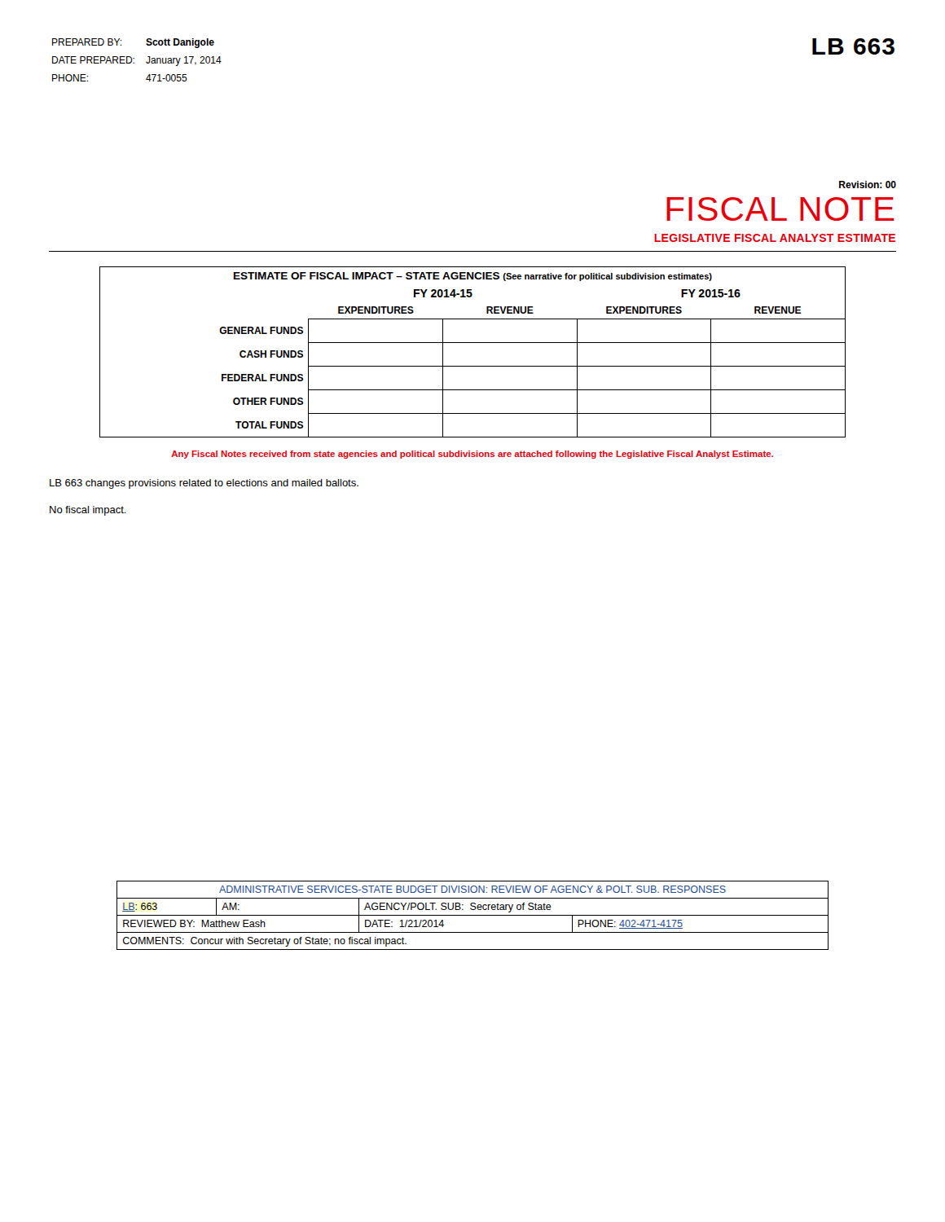| PREPARED BY: | Scott Danigole |
| DATE PREPARED: | January 17, 2014 |
| PHONE: | 471-0055 |
LB 663
Revision: 00
FISCAL NOTE
LEGISLATIVE FISCAL ANALYST ESTIMATE
| ESTIMATE OF FISCAL IMPACT – STATE AGENCIES (See narrative for political subdivision estimates) |
| | FY 2014-15 | FY 2015-16 |
| | EXPENDITURES | REVENUE | EXPENDITURES | REVENUE |
| GENERAL FUNDS | | | | |
| CASH FUNDS | | | | |
| FEDERAL FUNDS | | | | |
| OTHER FUNDS | | | | |
| TOTAL FUNDS | | | | |
Any Fiscal Notes received from state agencies and political subdivisions are attached following the Legislative Fiscal Analyst Estimate.
LB 663 changes provisions related to elections and mailed ballots.
No fiscal impact.
| ADMINISTRATIVE SERVICES-STATE BUDGET DIVISION: REVIEW OF AGENCY & POLT. SUB. RESPONSES |
| LB : 663 | AM: | AGENCY/POLT. SUB: Secretary of State |
| REVIEWED BY: Matthew Eash | DATE: 1/21/2014 | PHONE: 402-471-4175 |
| COMMENTS: Concur with Secretary of State; no fiscal impact. |